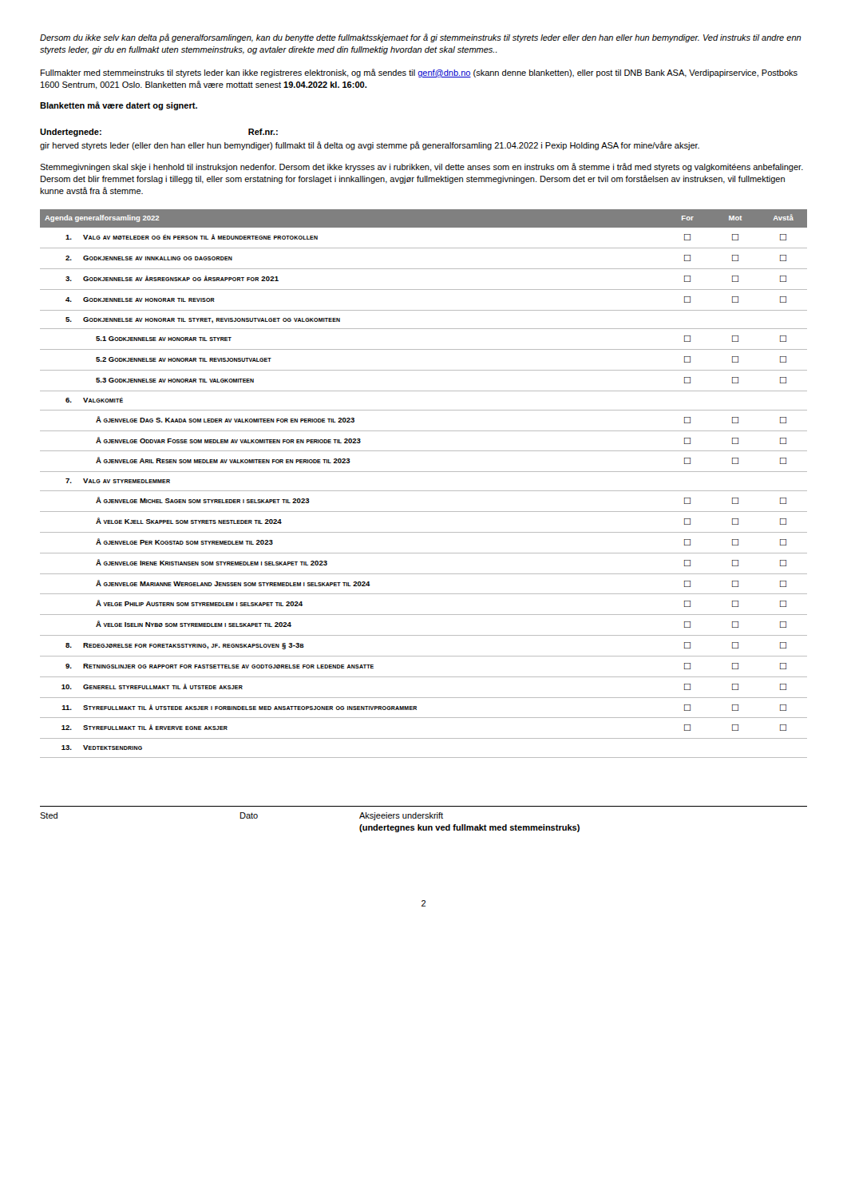Dersom du ikke selv kan delta på generalforsamlingen, kan du benytte dette fullmaktsskjemaet for å gi stemmeinstruks til styrets leder eller den han eller hun bemyndiger. Ved instruks til andre enn styrets leder, gir du en fullmakt uten stemmeinstruks, og avtaler direkte med din fullmektig hvordan det skal stemmes..
Fullmakter med stemmeinstruks til styrets leder kan ikke registreres elektronisk, og må sendes til genf@dnb.no (skann denne blanketten), eller post til DNB Bank ASA, Verdipapirservice, Postboks 1600 Sentrum, 0021 Oslo. Blanketten må være mottatt senest 19.04.2022 kl. 16:00.
Blanketten må være datert og signert.
Undertegnede: Ref.nr.:
gir herved styrets leder (eller den han eller hun bemyndiger) fullmakt til å delta og avgi stemme på generalforsamling 21.04.2022 i Pexip Holding ASA for mine/våre aksjer.
Stemmegivningen skal skje i henhold til instruksjon nedenfor. Dersom det ikke krysses av i rubrikken, vil dette anses som en instruks om å stemme i tråd med styrets og valgkomitéens anbefalinger. Dersom det blir fremmet forslag i tillegg til, eller som erstatning for forslaget i innkallingen, avgjør fullmektigen stemmegivningen. Dersom det er tvil om forståelsen av instruksen, vil fullmektigen kunne avstå fra å stemme.
| Agenda generalforsamling 2022 | For | Mot | Avstå |
| --- | --- | --- | --- |
| 1. | Valg av møteleder og én person til å medundertegne protokollen | ☐ | ☐ | ☐ |
| 2. | Godkjennelse av innkalling og dagsorden | ☐ | ☐ | ☐ |
| 3. | Godkjennelse av årsregnskap og årsrapport for 2021 | ☐ | ☐ | ☐ |
| 4. | Godkjennelse av honorar til revisor | ☐ | ☐ | ☐ |
| 5. | Godkjennelse av honorar til styret, revisjonsutvalget og valgkomiteen | | | |
| | 5.1 Godkjennelse av honorar til styret | ☐ | ☐ | ☐ |
| | 5.2 Godkjennelse av honorar til revisjonsutvalget | ☐ | ☐ | ☐ |
| | 5.3 Godkjennelse av honorar til valgkomiteen | ☐ | ☐ | ☐ |
| 6. | Valgkomité | | | |
| | Å gjenvelge Dag S. Kaada som leder av valkomiteen for en periode til 2023 | ☐ | ☐ | ☐ |
| | Å gjenvelge Oddvar Fosse som medlem av valkomiteen for en periode til 2023 | ☐ | ☐ | ☐ |
| | Å gjenvelge Aril Resen som medlem av valkomiteen for en periode til 2023 | ☐ | ☐ | ☐ |
| 7. | Valg av styremedlemmer | | | |
| | Å gjenvelge Michel Sagen som styreleder i selskapet til 2023 | ☐ | ☐ | ☐ |
| | Å velge Kjell Skappel som styrets nestleder til 2024 | ☐ | ☐ | ☐ |
| | Å gjenvelge Per Kogstad som styremedlem til 2023 | ☐ | ☐ | ☐ |
| | Å gjenvelge Irene Kristiansen som styremedlem i selskapet til 2023 | ☐ | ☐ | ☐ |
| | Å gjenvelge Marianne Wergeland Jenssen som styremedlem i selskapet til 2024 | ☐ | ☐ | ☐ |
| | Å velge Philip Austern som styremedlem i selskapet til 2024 | ☐ | ☐ | ☐ |
| | Å velge Iselin Nybø som styremedlem i selskapet til 2024 | ☐ | ☐ | ☐ |
| 8. | Redegjørelse for foretaksstyring, jf. regnskapsloven § 3-3b | ☐ | ☐ | ☐ |
| 9. | Retningslinjer og rapport for fastsettelse av godtgjørelse for ledende ansatte | ☐ | ☐ | ☐ |
| 10. | Generell styrefullmakt til å utstede aksjer | ☐ | ☐ | ☐ |
| 11. | Styrefullmakt til å utstede aksjer i forbindelse med ansatteopsjoner og insentivprogrammer | ☐ | ☐ | ☐ |
| 12. | Styrefullmakt til å erverve egne aksjer | ☐ | ☐ | ☐ |
| 13. | Vedtektsendring | | | |
Sted Dato Aksjeeiers underskrift (undertegnes kun ved fullmakt med stemmeinstruks)
2